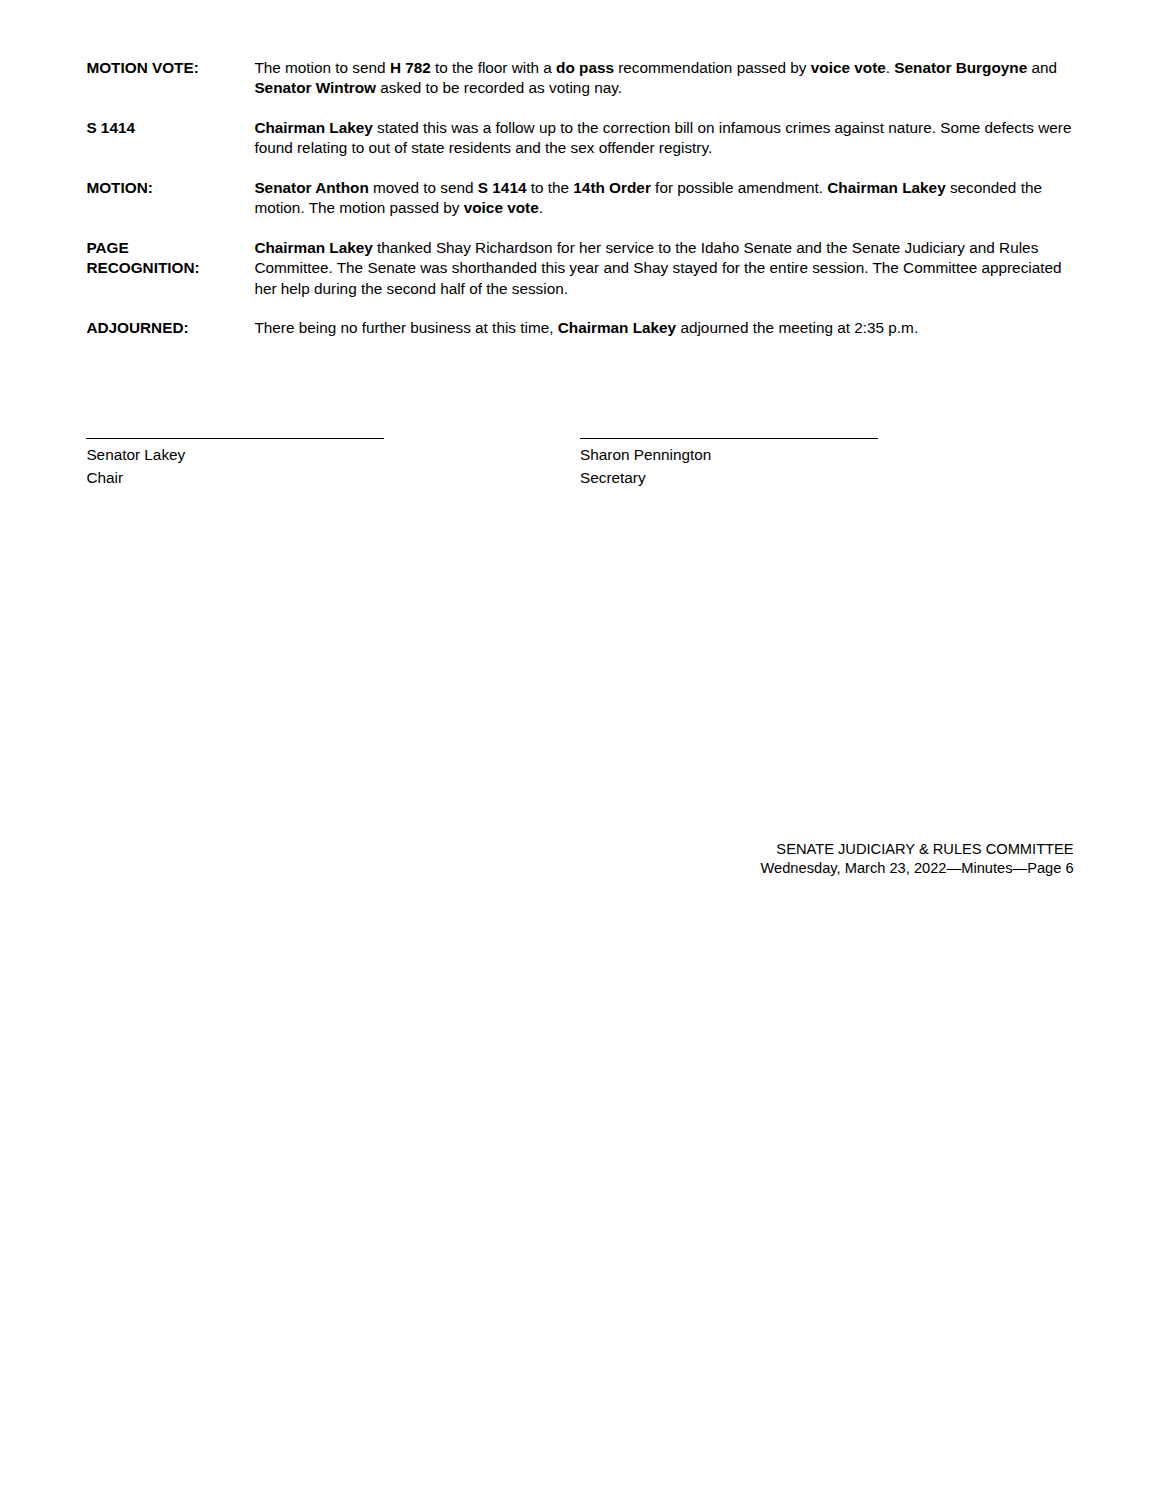| MOTION VOTE: | The motion to send H 782 to the floor with a do pass recommendation passed by voice vote . Senator Burgoyne and Senator Wintrow asked to be recorded as voting nay. |
| S 1414 | Chairman Lakey stated this was a follow up to the correction bill on infamous crimes against nature. Some defects were found relating to out of state residents and the sex offender registry. |
| MOTION: | Senator Anthon moved to send S 1414 to the 14th Order for possible amendment. Chairman Lakey seconded the motion. The motion passed by voice vote . |
| PAGE RECOGNITION: | Chairman Lakey thanked Shay Richardson for her service to the Idaho Senate and the Senate Judiciary and Rules Committee. The Senate was shorthanded this year and Shay stayed for the entire session. The Committee appreciated her help during the second half of the session. |
| ADJOURNED: | There being no further business at this time, Chairman Lakey adjourned the meeting at 2:35 p.m. |
| Senator Lakey Chair | Sharon Pennington Secretary |
SENATE JUDICIARY & RULES COMMITTEE
Wednesday, March 23, 2022—Minutes—Page 6